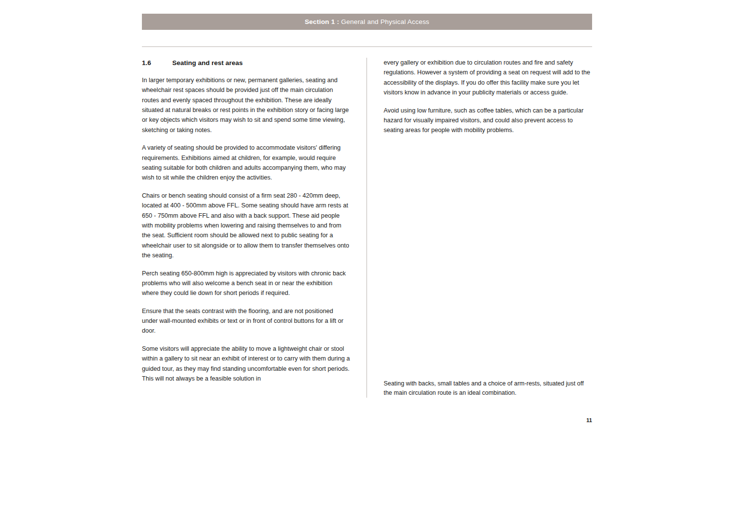Section 1 : General and Physical Access
1.6 Seating and rest areas
In larger temporary exhibitions or new, permanent galleries, seating and wheelchair rest spaces should be provided just off the main circulation routes and evenly spaced throughout the exhibition. These are ideally situated at natural breaks or rest points in the exhibition story or facing large or key objects which visitors may wish to sit and spend some time viewing, sketching or taking notes.
A variety of seating should be provided to accommodate visitors' differing requirements. Exhibitions aimed at children, for example, would require seating suitable for both children and adults accompanying them, who may wish to sit while the children enjoy the activities.
Chairs or bench seating should consist of a firm seat 280 - 420mm deep, located at 400 - 500mm above FFL. Some seating should have arm rests at 650 - 750mm above FFL and also with a back support. These aid people with mobility problems when lowering and raising themselves to and from the seat. Sufficient room should be allowed next to public seating for a wheelchair user to sit alongside or to allow them to transfer themselves onto the seating.
Perch seating 650-800mm high is appreciated by visitors with chronic back problems who will also welcome a bench seat in or near the exhibition where they could lie down for short periods if required.
Ensure that the seats contrast with the flooring, and are not positioned under wall-mounted exhibits or text or in front of control buttons for a lift or door.
Some visitors will appreciate the ability to move a lightweight chair or stool within a gallery to sit near an exhibit of interest or to carry with them during a guided tour, as they may find standing uncomfortable even for short periods. This will not always be a feasible solution in
every gallery or exhibition due to circulation routes and fire and safety regulations. However a system of providing a seat on request will add to the accessibility of the displays. If you do offer this facility make sure you let visitors know in advance in your publicity materials or access guide.
Avoid using low furniture, such as coffee tables, which can be a particular hazard for visually impaired visitors, and could also prevent access to seating areas for people with mobility problems.
Seating with backs, small tables and a choice of arm-rests, situated just off the main circulation route is an ideal combination.
11